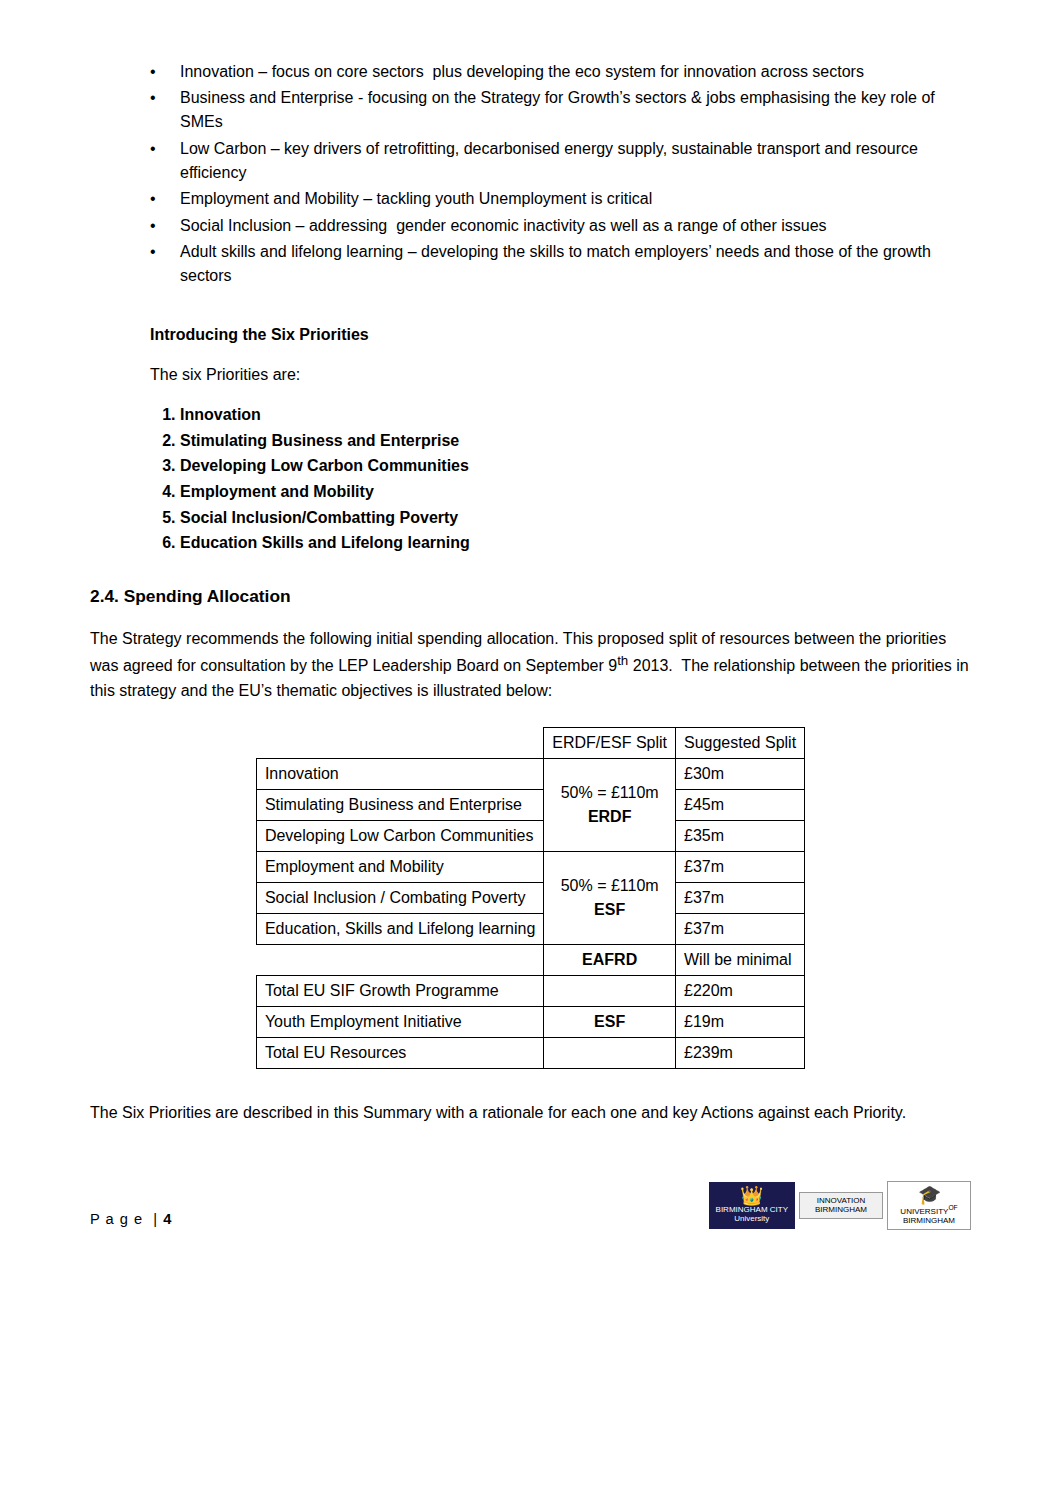Innovation – focus on core sectors plus developing the eco system for innovation across sectors
Business and Enterprise - focusing on the Strategy for Growth’s sectors & jobs emphasising the key role of SMEs
Low Carbon – key drivers of retrofitting, decarbonised energy supply, sustainable transport and resource efficiency
Employment and Mobility – tackling youth Unemployment is critical
Social Inclusion – addressing gender economic inactivity as well as a range of other issues
Adult skills and lifelong learning – developing the skills to match employers’ needs and those of the growth sectors
Introducing the Six Priorities
The six Priorities are:
Innovation
Stimulating Business and Enterprise
Developing Low Carbon Communities
Employment and Mobility
Social Inclusion/Combatting Poverty
Education Skills and Lifelong learning
2.4. Spending Allocation
The Strategy recommends the following initial spending allocation. This proposed split of resources between the priorities was agreed for consultation by the LEP Leadership Board on September 9th 2013. The relationship between the priorities in this strategy and the EU’s thematic objectives is illustrated below:
| | ERDF/ESF Split | Suggested Split |
| Innovation | 50% = £110m ERDF | £30m |
| Stimulating Business and Enterprise | £45m |
| Developing Low Carbon Communities | £35m |
| Employment and Mobility | 50% = £110m ESF | £37m |
| Social Inclusion / Combating Poverty | £37m |
| Education, Skills and Lifelong learning | £37m |
| | EAFRD | Will be minimal |
| Total EU SIF Growth Programme | | £220m |
| Youth Employment Initiative | ESF | £19m |
| Total EU Resources | | £239m |
The Six Priorities are described in this Summary with a rationale for each one and key Actions against each Priority.
P a g e | 4
👑BIRMINGHAM CITY
University
INNOVATION
BIRMINGHAM
🎓UNIVERSITYOF
BIRMINGHAM